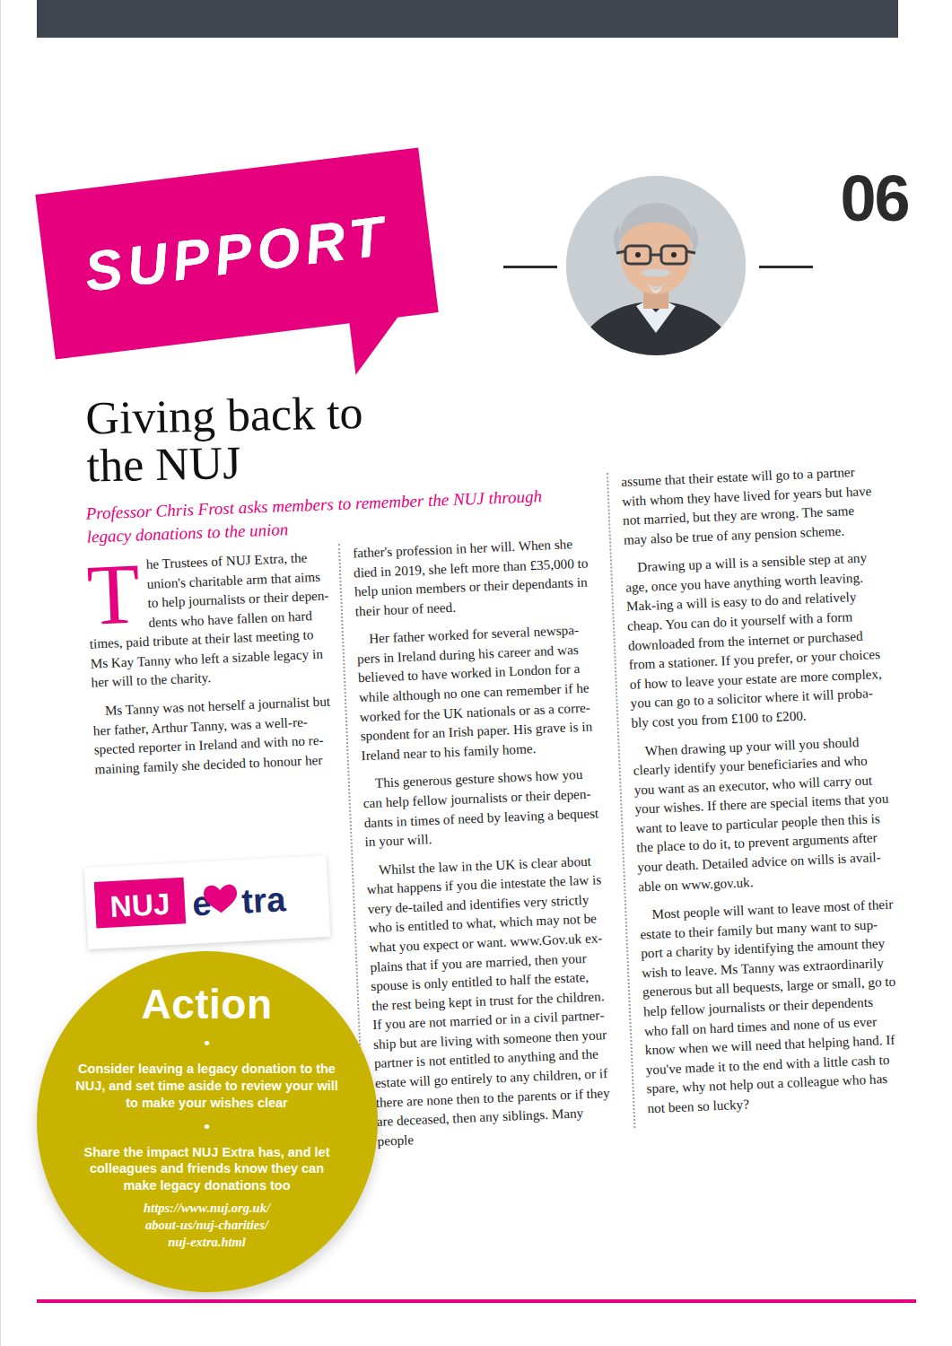Support
06
Giving back to
the NUJ
Professor Chris Frost asks members to remember the NUJ through legacy donations to the union
The Trustees of NUJ Extra, the union's charitable arm that aims to help journalists or their dependents who have fallen on hard times, paid tribute at their last meeting to Ms Kay Tanny who left a sizable legacy in her will to the charity.
Ms Tanny was not herself a journalist but her father, Arthur Tanny, was a well-respected reporter in Ireland and with no remaining family she decided to honour her
father's profession in her will. When she died in 2019, she left more than £35,000 to help union members or their dependants in their hour of need.
Her father worked for several newspapers in Ireland during his career and was believed to have worked in London for a while although no one can remember if he worked for the UK nationals or as a correspondent for an Irish paper. His grave is in Ireland near to his family home.
This generous gesture shows how you can help fellow journalists or their dependants in times of need by leaving a bequest in your will.
Whilst the law in the UK is clear about what happens if you die intestate the law is very de-tailed and identifies very strictly who is entitled to what, which may not be what you expect or want. www.Gov.uk explains that if you are married, then your spouse is only entitled to half the estate, the rest being kept in trust for the children. If you are not married or in a civil partnership but are living with someone then your partner is not entitled to anything and the estate will go entirely to any children, or if there are none then to the parents or if they are deceased, then any siblings. Many people
assume that their estate will go to a partner with whom they have lived for years but have not married, but they are wrong. The same may also be true of any pension scheme.
Drawing up a will is a sensible step at any age, once you have anything worth leaving. Mak-ing a will is easy to do and relatively cheap. You can do it yourself with a form downloaded from the internet or purchased from a stationer. If you prefer, or your choices of how to leave your estate are more complex, you can go to a solicitor where it will probably cost you from £100 to £200.
When drawing up your will you should clearly identify your beneficiaries and who you want as an executor, who will carry out your wishes. If there are special items that you want to leave to particular people then this is the place to do it, to prevent arguments after your death. Detailed advice on wills is available on www.gov.uk.
Most people will want to leave most of their estate to their family but many want to sup-port a charity by identifying the amount they wish to leave. Ms Tanny was extraordinarily generous but all bequests, large or small, go to help fellow journalists or their dependents who fall on hard times and none of us ever know when we will need that helping hand. If you've made it to the end with a little cash to spare, why not help out a colleague who has not been so lucky?
NUJ e tra
Action
•
Consider leaving a legacy donation to the NUJ, and set time aside to review your will to make your wishes clear
•
Share the impact NUJ Extra has, and let colleagues and friends know they can make legacy donations too
https://www.nuj.org.uk/
about-us/nuj-charities/
nuj-extra.html